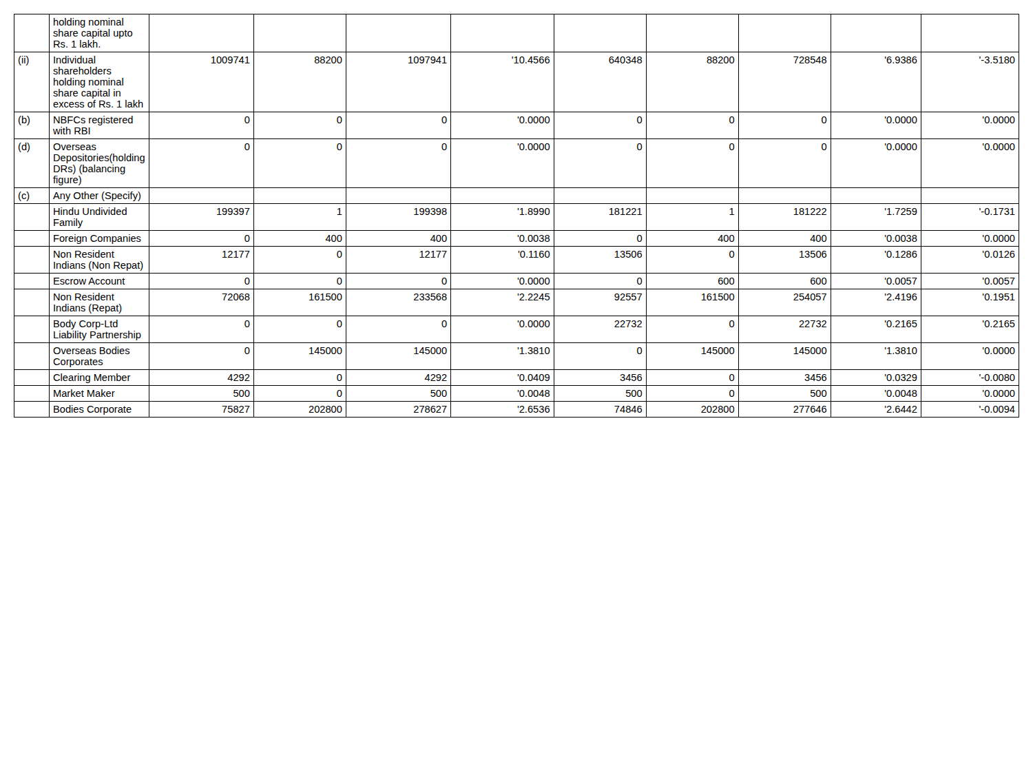| | holding nominal share capital upto Rs. 1 lakh. | | | | | | | | | |
| (ii) | Individual shareholders holding nominal share capital in excess of Rs. 1 lakh | 1009741 | 88200 | 1097941 | '10.4566 | 640348 | 88200 | 728548 | '6.9386 | '-3.5180 |
| (b) | NBFCs registered with RBI | 0 | 0 | 0 | '0.0000 | 0 | 0 | 0 | '0.0000 | '0.0000 |
| (d) | Overseas Depositories(holding DRs) (balancing figure) | 0 | 0 | 0 | '0.0000 | 0 | 0 | 0 | '0.0000 | '0.0000 |
| (c) | Any Other (Specify) | | | | | | | | | |
| | Hindu Undivided Family | 199397 | 1 | 199398 | '1.8990 | 181221 | 1 | 181222 | '1.7259 | '-0.1731 |
| | Foreign Companies | 0 | 400 | 400 | '0.0038 | 0 | 400 | 400 | '0.0038 | '0.0000 |
| | Non Resident Indians (Non Repat) | 12177 | 0 | 12177 | '0.1160 | 13506 | 0 | 13506 | '0.1286 | '0.0126 |
| | Escrow Account | 0 | 0 | 0 | '0.0000 | 0 | 600 | 600 | '0.0057 | '0.0057 |
| | Non Resident Indians (Repat) | 72068 | 161500 | 233568 | '2.2245 | 92557 | 161500 | 254057 | '2.4196 | '0.1951 |
| | Body Corp-Ltd Liability Partnership | 0 | 0 | 0 | '0.0000 | 22732 | 0 | 22732 | '0.2165 | '0.2165 |
| | Overseas Bodies Corporates | 0 | 145000 | 145000 | '1.3810 | 0 | 145000 | 145000 | '1.3810 | '0.0000 |
| | Clearing Member | 4292 | 0 | 4292 | '0.0409 | 3456 | 0 | 3456 | '0.0329 | '-0.0080 |
| | Market Maker | 500 | 0 | 500 | '0.0048 | 500 | 0 | 500 | '0.0048 | '0.0000 |
| | Bodies Corporate | 75827 | 202800 | 278627 | '2.6536 | 74846 | 202800 | 277646 | '2.6442 | '-0.0094 |